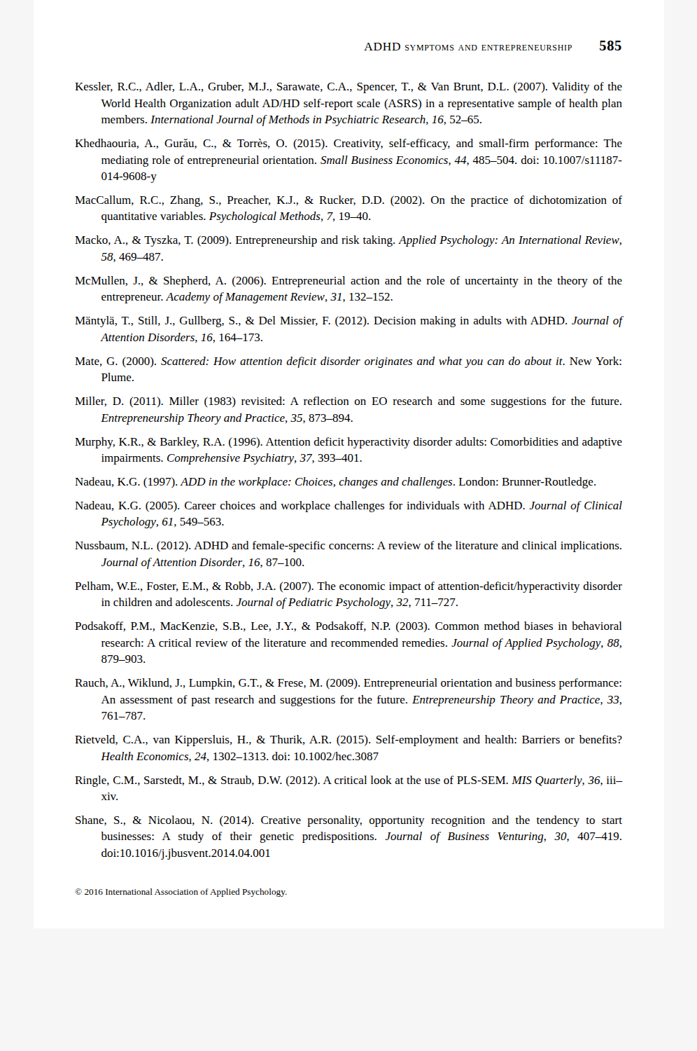ADHD symptoms and entrepreneurship 585
Kessler, R.C., Adler, L.A., Gruber, M.J., Sarawate, C.A., Spencer, T., & Van Brunt, D.L. (2007). Validity of the World Health Organization adult AD/HD self-report scale (ASRS) in a representative sample of health plan members. International Journal of Methods in Psychiatric Research, 16, 52–65.
Khedhaouria, A., Gurău, C., & Torrès, O. (2015). Creativity, self-efficacy, and small-firm performance: The mediating role of entrepreneurial orientation. Small Business Economics, 44, 485–504. doi: 10.1007/s11187-014-9608-y
MacCallum, R.C., Zhang, S., Preacher, K.J., & Rucker, D.D. (2002). On the practice of dichotomization of quantitative variables. Psychological Methods, 7, 19–40.
Macko, A., & Tyszka, T. (2009). Entrepreneurship and risk taking. Applied Psychology: An International Review, 58, 469–487.
McMullen, J., & Shepherd, A. (2006). Entrepreneurial action and the role of uncertainty in the theory of the entrepreneur. Academy of Management Review, 31, 132–152.
Mäntylä, T., Still, J., Gullberg, S., & Del Missier, F. (2012). Decision making in adults with ADHD. Journal of Attention Disorders, 16, 164–173.
Mate, G. (2000). Scattered: How attention deficit disorder originates and what you can do about it. New York: Plume.
Miller, D. (2011). Miller (1983) revisited: A reflection on EO research and some suggestions for the future. Entrepreneurship Theory and Practice, 35, 873–894.
Murphy, K.R., & Barkley, R.A. (1996). Attention deficit hyperactivity disorder adults: Comorbidities and adaptive impairments. Comprehensive Psychiatry, 37, 393–401.
Nadeau, K.G. (1997). ADD in the workplace: Choices, changes and challenges. London: Brunner-Routledge.
Nadeau, K.G. (2005). Career choices and workplace challenges for individuals with ADHD. Journal of Clinical Psychology, 61, 549–563.
Nussbaum, N.L. (2012). ADHD and female-specific concerns: A review of the literature and clinical implications. Journal of Attention Disorder, 16, 87–100.
Pelham, W.E., Foster, E.M., & Robb, J.A. (2007). The economic impact of attention-deficit/hyperactivity disorder in children and adolescents. Journal of Pediatric Psychology, 32, 711–727.
Podsakoff, P.M., MacKenzie, S.B., Lee, J.Y., & Podsakoff, N.P. (2003). Common method biases in behavioral research: A critical review of the literature and recommended remedies. Journal of Applied Psychology, 88, 879–903.
Rauch, A., Wiklund, J., Lumpkin, G.T., & Frese, M. (2009). Entrepreneurial orientation and business performance: An assessment of past research and suggestions for the future. Entrepreneurship Theory and Practice, 33, 761–787.
Rietveld, C.A., van Kippersluis, H., & Thurik, A.R. (2015). Self-employment and health: Barriers or benefits? Health Economics, 24, 1302–1313. doi: 10.1002/hec.3087
Ringle, C.M., Sarstedt, M., & Straub, D.W. (2012). A critical look at the use of PLS-SEM. MIS Quarterly, 36, iii–xiv.
Shane, S., & Nicolaou, N. (2014). Creative personality, opportunity recognition and the tendency to start businesses: A study of their genetic predispositions. Journal of Business Venturing, 30, 407–419. doi:10.1016/j.jbusvent.2014.04.001
© 2016 International Association of Applied Psychology.